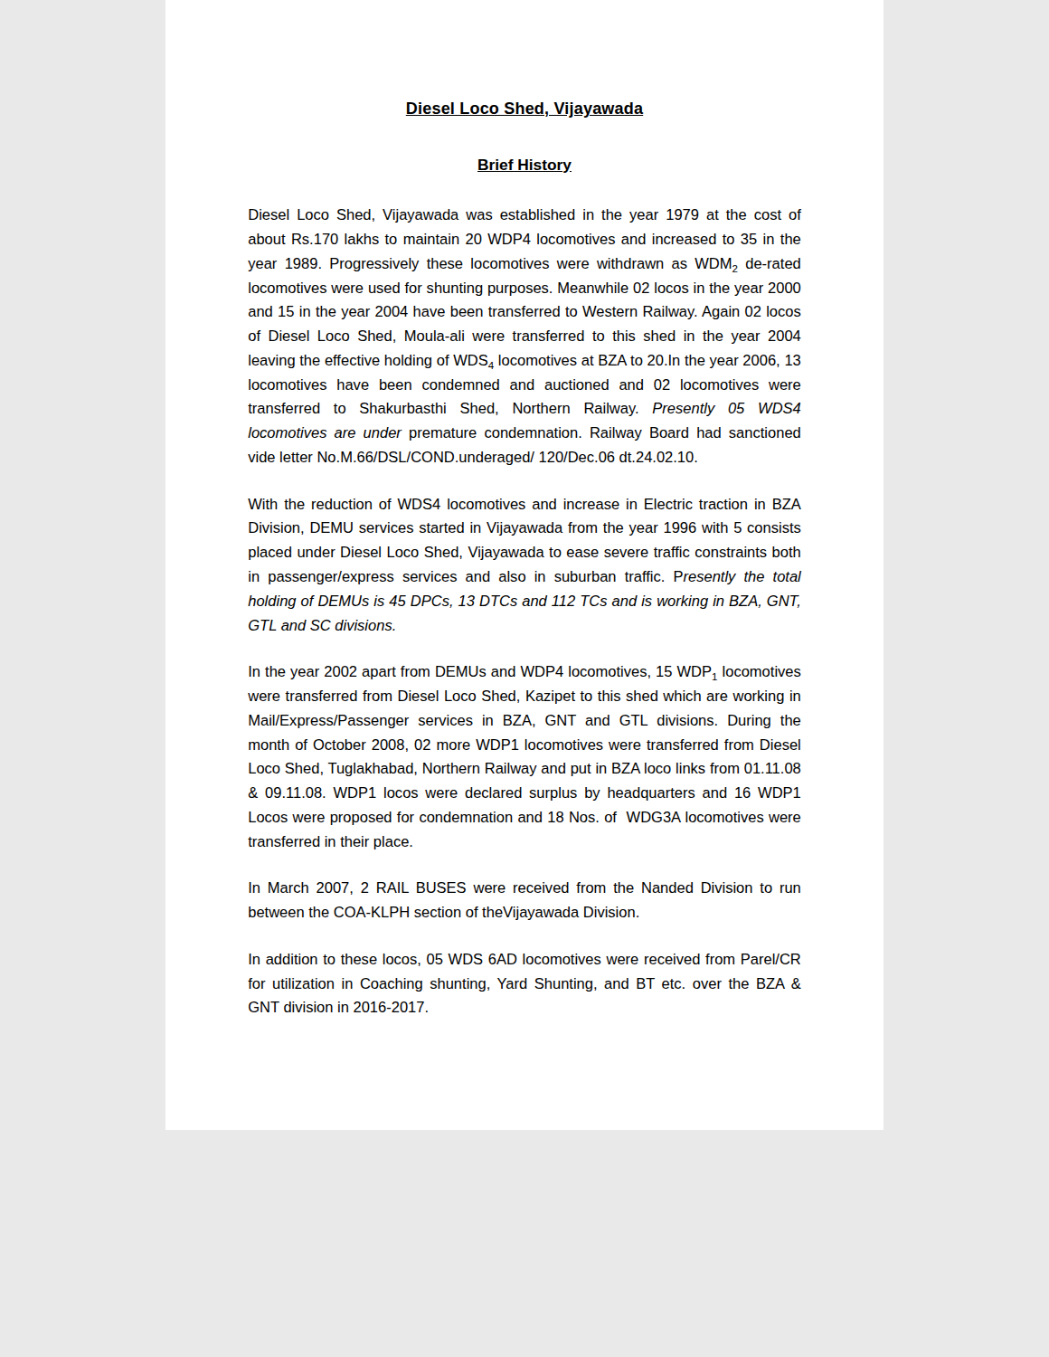Diesel Loco Shed, Vijayawada
Brief History
Diesel Loco Shed, Vijayawada was established in the year 1979 at the cost of about Rs.170 lakhs to maintain 20 WDP4 locomotives and increased to 35 in the year 1989. Progressively these locomotives were withdrawn as WDM2 de-rated locomotives were used for shunting purposes. Meanwhile 02 locos in the year 2000 and 15 in the year 2004 have been transferred to Western Railway. Again 02 locos of Diesel Loco Shed, Moula-ali were transferred to this shed in the year 2004 leaving the effective holding of WDS4 locomotives at BZA to 20.In the year 2006, 13 locomotives have been condemned and auctioned and 02 locomotives were transferred to Shakurbasthi Shed, Northern Railway. Presently 05 WDS4 locomotives are under premature condemnation. Railway Board had sanctioned vide letter No.M.66/DSL/COND.underaged/ 120/Dec.06 dt.24.02.10.
With the reduction of WDS4 locomotives and increase in Electric traction in BZA Division, DEMU services started in Vijayawada from the year 1996 with 5 consists placed under Diesel Loco Shed, Vijayawada to ease severe traffic constraints both in passenger/express services and also in suburban traffic. Presently the total holding of DEMUs is 45 DPCs, 13 DTCs and 112 TCs and is working in BZA, GNT, GTL and SC divisions.
In the year 2002 apart from DEMUs and WDP4 locomotives, 15 WDP1 locomotives were transferred from Diesel Loco Shed, Kazipet to this shed which are working in Mail/Express/Passenger services in BZA, GNT and GTL divisions. During the month of October 2008, 02 more WDP1 locomotives were transferred from Diesel Loco Shed, Tuglakhabad, Northern Railway and put in BZA loco links from 01.11.08 & 09.11.08. WDP1 locos were declared surplus by headquarters and 16 WDP1 Locos were proposed for condemnation and 18 Nos. of WDG3A locomotives were transferred in their place.
In March 2007, 2 RAIL BUSES were received from the Nanded Division to run between the COA-KLPH section of theVijayawada Division.
In addition to these locos, 05 WDS 6AD locomotives were received from Parel/CR for utilization in Coaching shunting, Yard Shunting, and BT etc. over the BZA & GNT division in 2016-2017.